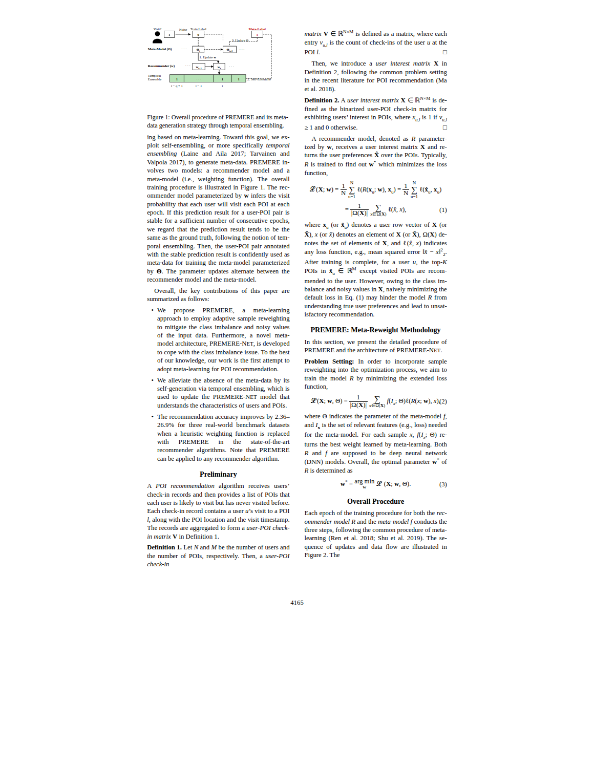Visit? 1 Noise Train Label 0 Meta-Label 1 3. Update Θ Meta-Model (Θ) · · · Θt Θt+1 · · · 1. Update w Recommender (w) · · · wt−1 wt · · · Temporal Ensemble 1 · · · 1 1 2. Self-Ensemble t − q + 1 t − 1 t
Figure 1: Overall procedure of PREMERE and its meta-data generation strategy through temporal ensembling.
ing based on meta-learning. Toward this goal, we exploit self-ensembling, or more specifically temporal ensembling (Laine and Aila 2017; Tarvainen and Valpola 2017), to generate meta-data. PREMERE involves two models: a recommender model and a meta-model (i.e., weighting function). The overall training procedure is illustrated in Figure 1. The recommender model parameterized by w infers the visit probability that each user will visit each POI at each epoch. If this prediction result for a user-POI pair is stable for a sufficient number of consecutive epochs, we regard that the prediction result tends to be the same as the ground truth, following the notion of temporal ensembling. Then, the user-POI pair annotated with the stable prediction result is confidently used as meta-data for training the meta-model parameterized by Θ. The parameter updates alternate between the recommender model and the meta-model.
Overall, the key contributions of this paper are summarized as follows:
We propose PREMERE, a meta-learning approach to employ adaptive sample reweighting to mitigate the class imbalance and noisy values of the input data. Furthermore, a novel meta-model architecture, PREMERE-NET, is developed to cope with the class imbalance issue. To the best of our knowledge, our work is the first attempt to adopt meta-learning for POI recommendation.
We alleviate the absence of the meta-data by its self-generation via temporal ensembling, which is used to update the PREMERE-NET model that understands the characteristics of users and POIs.
The recommendation accuracy improves by 2.36–26.9% for three real-world benchmark datasets when a heuristic weighting function is replaced with PREMERE in the state-of-the-art recommender algorithms. Note that PREMERE can be applied to any recommender algorithm.
Preliminary
A POI recommendation algorithm receives users’ check-in records and then provides a list of POIs that each user is likely to visit but has never visited before. Each check-in record contains a user u’s visit to a POI l, along with the POI location and the visit timestamp. The records are aggregated to form a user-POI check-in matrix V in Definition 1.
Definition 1. Let N and M be the number of users and the number of POIs, respectively. Then, a user-POI check-in
matrix V ∈ ℝN×M is defined as a matrix, where each entry vu,l is the count of check-ins of the user u at the POI l. □
Then, we introduce a user interest matrix X in Definition 2, following the common problem setting in the recent literature for POI recommendation (Ma et al. 2018).
Definition 2. A user interest matrix X ∈ ℝN×M is defined as the binarized user-POI check-in matrix for exhibiting users’ interest in POIs, where xu,l is 1 if vu,l ≥ 1 and 0 otherwise. □
A recommender model, denoted as R parameterized by w, receives a user interest matrix X and returns the user preferences X̂ over the POIs. Typically, R is trained to find out w* which minimizes the loss function,
𝓛 (X; w) = 1 N N∑u=1 ℓ(R(xu; w), xu) = 1 N N∑u=1 ℓ(x̂u, xu)
= 1|Ω(X)| ∑x∈Ω(X) ℓ(x̂, x), (1)
where xu (or x̂u) denotes a user row vector of X (or X̂), x (or x̂) denotes an element of X (or X̂), Ω(X) denotes the set of elements of X, and ℓ(x̂, x) indicates any loss function, e.g., mean squared error ‖x̂ − x‖22. After training is complete, for a user u, the top-K POIs in x̂u ∈ ℝM except visited POIs are recommended to the user. However, owing to the class imbalance and noisy values in X, naively minimizing the default loss in Eq. (1) may hinder the model R from understanding true user preferences and lead to unsatisfactory recommendation.
PREMERE: Meta-Reweight Methodology
In this section, we present the detailed procedure of PREMERE and the architecture of PREMERE-NET.
Problem Setting: In order to incorporate sample reweighting into the optimization process, we aim to train the model R by minimizing the extended loss function,
𝓛′(X; w, Θ) = 1|Ω(X)| ∑x∈Ω(X) f(Ix; Θ)ℓ(R(x; w), x), (2)
where Θ indicates the parameter of the meta-model f, and Ix is the set of relevant features (e.g., loss) needed for the meta-model. For each sample x, f(Ix; Θ) returns the best weight learned by meta-learning. Both R and f are supposed to be deep neural network (DNN) models. Overall, the optimal parameter w* of R is determined as
w* = arg min w 𝓛′ (X; w, Θ). (3)
Overall Procedure
Each epoch of the training procedure for both the recommender model R and the meta-model f conducts the three steps, following the common procedure of meta-learning (Ren et al. 2018; Shu et al. 2019). The sequence of updates and data flow are illustrated in Figure 2. The
4165